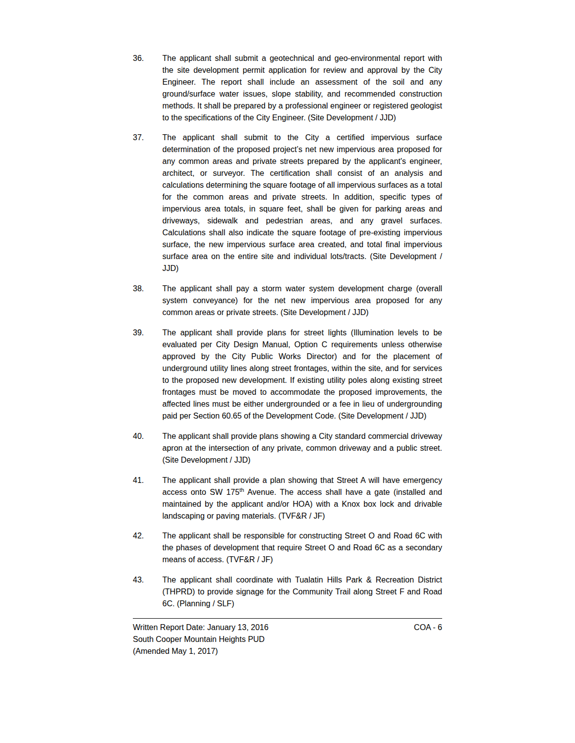36. The applicant shall submit a geotechnical and geo-environmental report with the site development permit application for review and approval by the City Engineer. The report shall include an assessment of the soil and any ground/surface water issues, slope stability, and recommended construction methods. It shall be prepared by a professional engineer or registered geologist to the specifications of the City Engineer. (Site Development / JJD)
37. The applicant shall submit to the City a certified impervious surface determination of the proposed project’s net new impervious area proposed for any common areas and private streets prepared by the applicant's engineer, architect, or surveyor. The certification shall consist of an analysis and calculations determining the square footage of all impervious surfaces as a total for the common areas and private streets. In addition, specific types of impervious area totals, in square feet, shall be given for parking areas and driveways, sidewalk and pedestrian areas, and any gravel surfaces. Calculations shall also indicate the square footage of pre-existing impervious surface, the new impervious surface area created, and total final impervious surface area on the entire site and individual lots/tracts. (Site Development / JJD)
38. The applicant shall pay a storm water system development charge (overall system conveyance) for the net new impervious area proposed for any common areas or private streets. (Site Development / JJD)
39. The applicant shall provide plans for street lights (Illumination levels to be evaluated per City Design Manual, Option C requirements unless otherwise approved by the City Public Works Director) and for the placement of underground utility lines along street frontages, within the site, and for services to the proposed new development. If existing utility poles along existing street frontages must be moved to accommodate the proposed improvements, the affected lines must be either undergrounded or a fee in lieu of undergrounding paid per Section 60.65 of the Development Code. (Site Development / JJD)
40. The applicant shall provide plans showing a City standard commercial driveway apron at the intersection of any private, common driveway and a public street. (Site Development / JJD)
41. The applicant shall provide a plan showing that Street A will have emergency access onto SW 175th Avenue. The access shall have a gate (installed and maintained by the applicant and/or HOA) with a Knox box lock and drivable landscaping or paving materials. (TVF&R / JF)
42. The applicant shall be responsible for constructing Street O and Road 6C with the phases of development that require Street O and Road 6C as a secondary means of access. (TVF&R / JF)
43. The applicant shall coordinate with Tualatin Hills Park & Recreation District (THPRD) to provide signage for the Community Trail along Street F and Road 6C. (Planning / SLF)
Written Report Date: January 13, 2016
South Cooper Mountain Heights PUD
(Amended May 1, 2017)
COA - 6